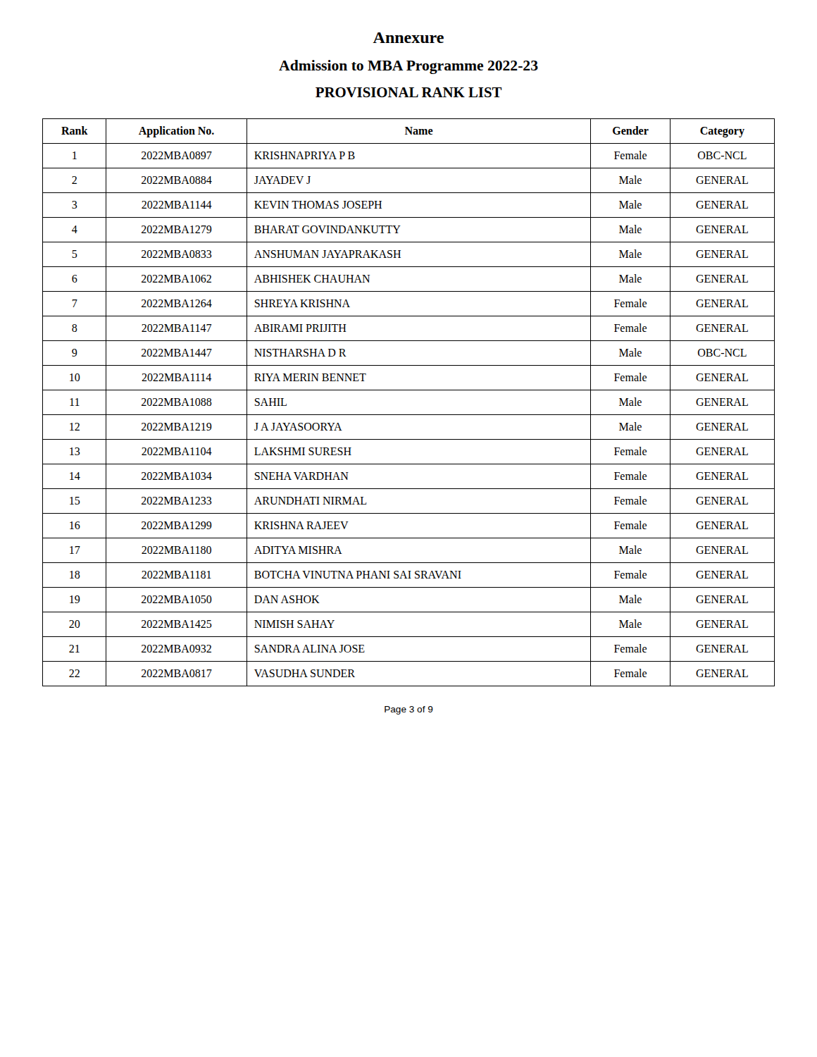Annexure
Admission to MBA Programme 2022-23
PROVISIONAL RANK LIST
| Rank | Application No. | Name | Gender | Category |
| --- | --- | --- | --- | --- |
| 1 | 2022MBA0897 | KRISHNAPRIYA P B | Female | OBC-NCL |
| 2 | 2022MBA0884 | JAYADEV J | Male | GENERAL |
| 3 | 2022MBA1144 | KEVIN THOMAS JOSEPH | Male | GENERAL |
| 4 | 2022MBA1279 | BHARAT GOVINDANKUTTY | Male | GENERAL |
| 5 | 2022MBA0833 | ANSHUMAN JAYAPRAKASH | Male | GENERAL |
| 6 | 2022MBA1062 | ABHISHEK CHAUHAN | Male | GENERAL |
| 7 | 2022MBA1264 | SHREYA KRISHNA | Female | GENERAL |
| 8 | 2022MBA1147 | ABIRAMI PRIJITH | Female | GENERAL |
| 9 | 2022MBA1447 | NISTHARSHA D R | Male | OBC-NCL |
| 10 | 2022MBA1114 | RIYA MERIN BENNET | Female | GENERAL |
| 11 | 2022MBA1088 | SAHIL | Male | GENERAL |
| 12 | 2022MBA1219 | J A JAYASOORYA | Male | GENERAL |
| 13 | 2022MBA1104 | LAKSHMI SURESH | Female | GENERAL |
| 14 | 2022MBA1034 | SNEHA VARDHAN | Female | GENERAL |
| 15 | 2022MBA1233 | ARUNDHATI NIRMAL | Female | GENERAL |
| 16 | 2022MBA1299 | KRISHNA RAJEEV | Female | GENERAL |
| 17 | 2022MBA1180 | ADITYA MISHRA | Male | GENERAL |
| 18 | 2022MBA1181 | BOTCHA VINUTNA PHANI SAI SRAVANI | Female | GENERAL |
| 19 | 2022MBA1050 | DAN ASHOK | Male | GENERAL |
| 20 | 2022MBA1425 | NIMISH SAHAY | Male | GENERAL |
| 21 | 2022MBA0932 | SANDRA ALINA JOSE | Female | GENERAL |
| 22 | 2022MBA0817 | VASUDHA SUNDER | Female | GENERAL |
Page 3 of 9